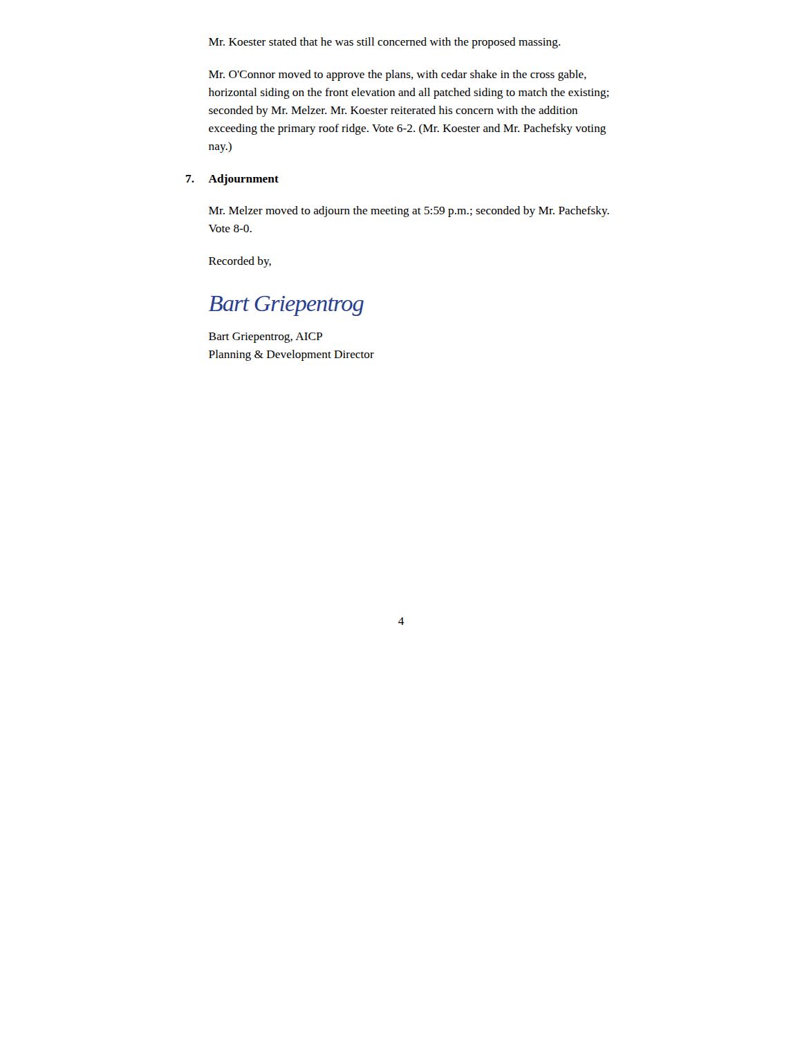Mr. Koester stated that he was still concerned with the proposed massing.
Mr. O'Connor moved to approve the plans, with cedar shake in the cross gable, horizontal siding on the front elevation and all patched siding to match the existing; seconded by Mr. Melzer. Mr. Koester reiterated his concern with the addition exceeding the primary roof ridge. Vote 6-2. (Mr. Koester and Mr. Pachefsky voting nay.)
7. Adjournment
Mr. Melzer moved to adjourn the meeting at 5:59 p.m.; seconded by Mr. Pachefsky. Vote 8-0.
Recorded by,
Bart Griepentrog
Bart Griepentrog, AICP
Planning & Development Director
4